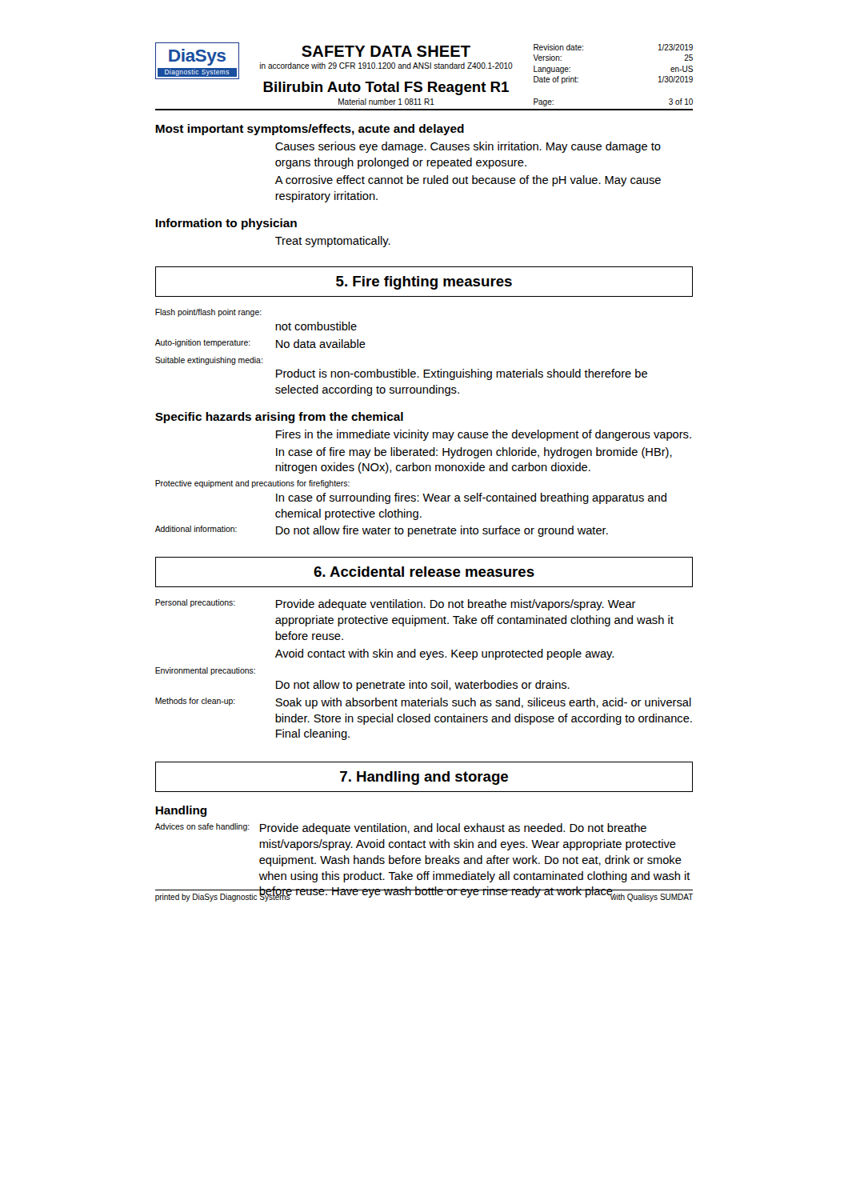DiaSys
Diagnostic Systems
SAFETY DATA SHEET
in accordance with 29 CFR 1910.1200 and ANSI standard Z400.1-2010
Bilirubin Auto Total FS Reagent R1
Material number 1 0811 R1
| Revision date: | 1/23/2019 |
| Version: | 25 |
| Language: | en-US |
| Date of print: | 1/30/2019 |
| Page: | 3 of 10 |
Most important symptoms/effects, acute and delayed
Causes serious eye damage. Causes skin irritation. May cause damage to organs through prolonged or repeated exposure.
A corrosive effect cannot be ruled out because of the pH value. May cause respiratory irritation.
Information to physician
Treat symptomatically.
5. Fire fighting measures
Flash point/flash point range:
not combustible
Auto-ignition temperature:
No data available
Suitable extinguishing media:
Product is non-combustible. Extinguishing materials should therefore be selected according to surroundings.
Specific hazards arising from the chemical
Fires in the immediate vicinity may cause the development of dangerous vapors.
In case of fire may be liberated: Hydrogen chloride, hydrogen bromide (HBr), nitrogen oxides (NOx), carbon monoxide and carbon dioxide.
Protective equipment and precautions for firefighters:
In case of surrounding fires: Wear a self-contained breathing apparatus and chemical protective clothing.
Additional information:
Do not allow fire water to penetrate into surface or ground water.
6. Accidental release measures
Personal precautions:
Provide adequate ventilation. Do not breathe mist/vapors/spray. Wear appropriate protective equipment. Take off contaminated clothing and wash it before reuse.
Avoid contact with skin and eyes. Keep unprotected people away.
Environmental precautions:
Do not allow to penetrate into soil, waterbodies or drains.
Methods for clean-up:
Soak up with absorbent materials such as sand, siliceus earth, acid- or universal binder. Store in special closed containers and dispose of according to ordinance. Final cleaning.
7. Handling and storage
Handling
Advices on safe handling:
Provide adequate ventilation, and local exhaust as needed. Do not breathe mist/vapors/spray. Avoid contact with skin and eyes. Wear appropriate protective equipment. Wash hands before breaks and after work. Do not eat, drink or smoke when using this product. Take off immediately all contaminated clothing and wash it before reuse. Have eye wash bottle or eye rinse ready at work place.
printed by DiaSys Diagnostic Systems
with Qualisys SUMDAT